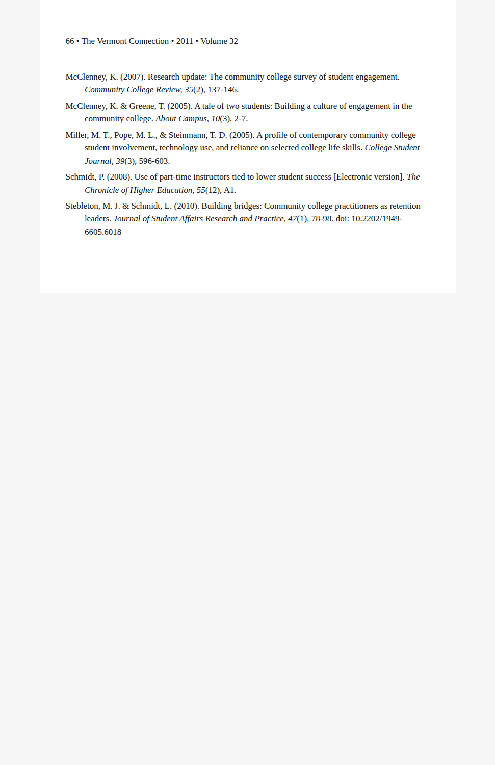66 • The Vermont Connection • 2011 • Volume 32
McClenney, K. (2007). Research update: The community college survey of student engagement. Community College Review, 35(2), 137-146.
McClenney, K. & Greene, T. (2005). A tale of two students: Building a culture of engagement in the community college. About Campus, 10(3), 2-7.
Miller, M. T., Pope, M. L., & Steinmann, T. D. (2005). A profile of contemporary community college student involvement, technology use, and reliance on selected college life skills. College Student Journal, 39(3), 596-603.
Schmidt, P. (2008). Use of part-time instructors tied to lower student success [Electronic version]. The Chronicle of Higher Education, 55(12), A1.
Stebleton, M. J. & Schmidt, L. (2010). Building bridges: Community college practitioners as retention leaders. Journal of Student Affairs Research and Practice, 47(1), 78-98. doi: 10.2202/1949-6605.6018